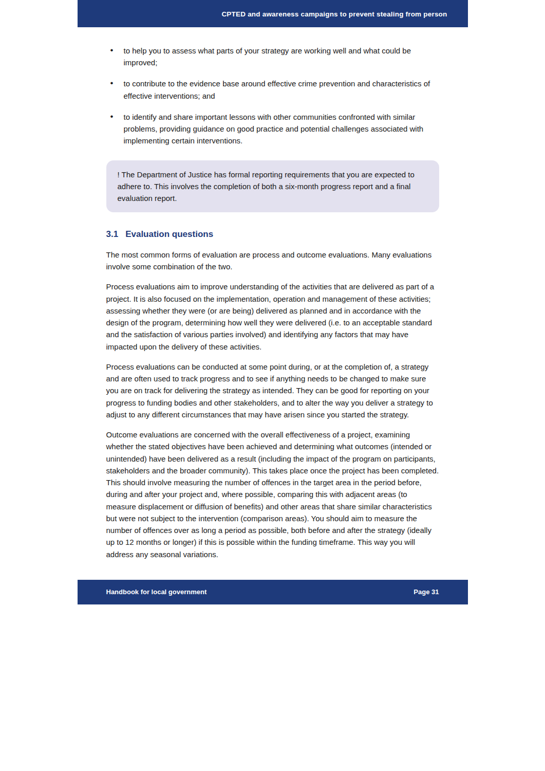CPTED and awareness campaigns to prevent stealing from person
to help you to assess what parts of your strategy are working well and what could be improved;
to contribute to the evidence base around effective crime prevention and characteristics of effective interventions; and
to identify and share important lessons with other communities confronted with similar problems, providing guidance on good practice and potential challenges associated with implementing certain interventions.
! The Department of Justice has formal reporting requirements that you are expected to adhere to. This involves the completion of both a six-month progress report and a final evaluation report.
3.1 Evaluation questions
The most common forms of evaluation are process and outcome evaluations. Many evaluations involve some combination of the two.
Process evaluations aim to improve understanding of the activities that are delivered as part of a project. It is also focused on the implementation, operation and management of these activities; assessing whether they were (or are being) delivered as planned and in accordance with the design of the program, determining how well they were delivered (i.e. to an acceptable standard and the satisfaction of various parties involved) and identifying any factors that may have impacted upon the delivery of these activities.
Process evaluations can be conducted at some point during, or at the completion of, a strategy and are often used to track progress and to see if anything needs to be changed to make sure you are on track for delivering the strategy as intended. They can be good for reporting on your progress to funding bodies and other stakeholders, and to alter the way you deliver a strategy to adjust to any different circumstances that may have arisen since you started the strategy.
Outcome evaluations are concerned with the overall effectiveness of a project, examining whether the stated objectives have been achieved and determining what outcomes (intended or unintended) have been delivered as a result (including the impact of the program on participants, stakeholders and the broader community). This takes place once the project has been completed. This should involve measuring the number of offences in the target area in the period before, during and after your project and, where possible, comparing this with adjacent areas (to measure displacement or diffusion of benefits) and other areas that share similar characteristics but were not subject to the intervention (comparison areas). You should aim to measure the number of offences over as long a period as possible, both before and after the strategy (ideally up to 12 months or longer) if this is possible within the funding timeframe. This way you will address any seasonal variations.
Handbook for local government Page 31